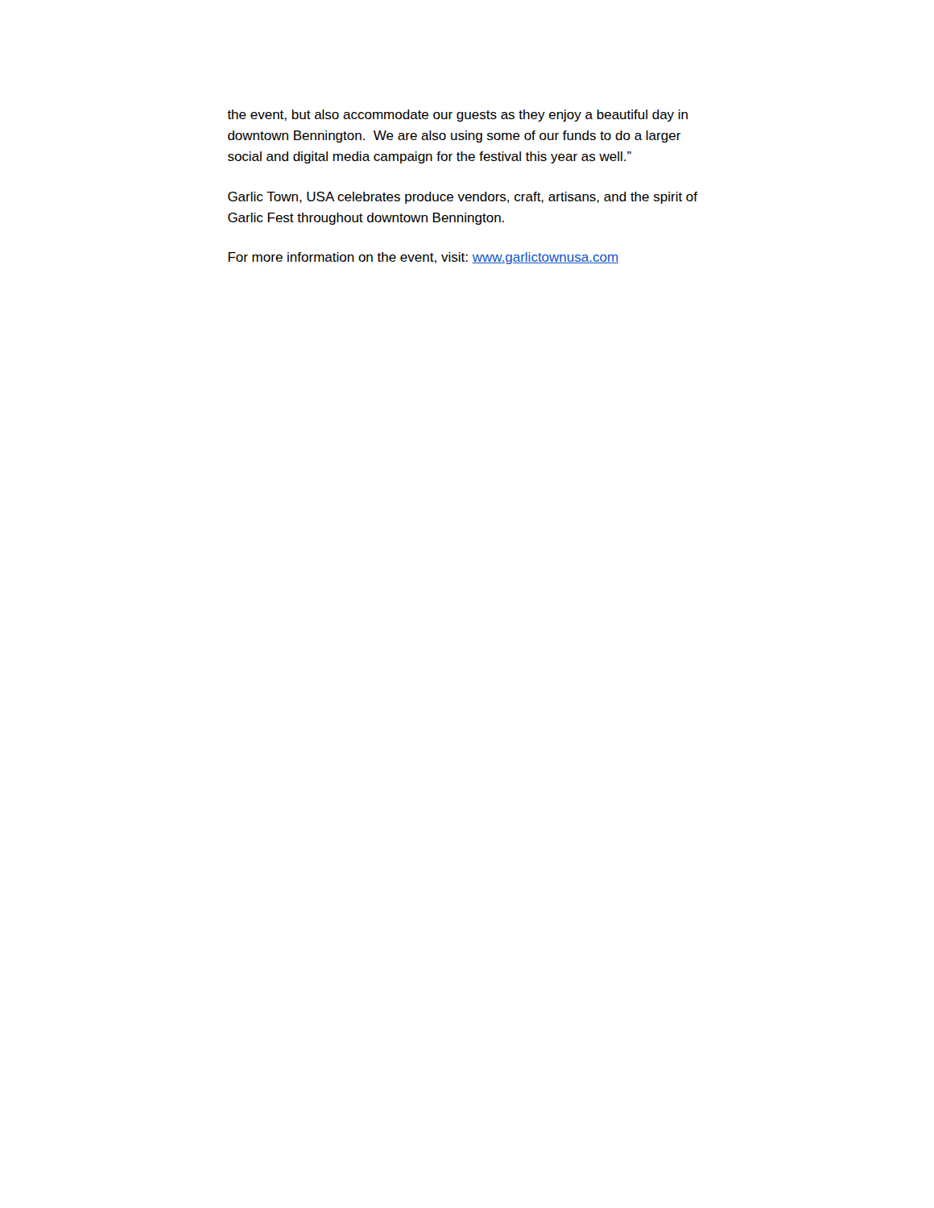the event, but also accommodate our guests as they enjoy a beautiful day in downtown Bennington. We are also using some of our funds to do a larger social and digital media campaign for the festival this year as well.”
Garlic Town, USA celebrates produce vendors, craft, artisans, and the spirit of Garlic Fest throughout downtown Bennington.
For more information on the event, visit: www.garlictownusa.com